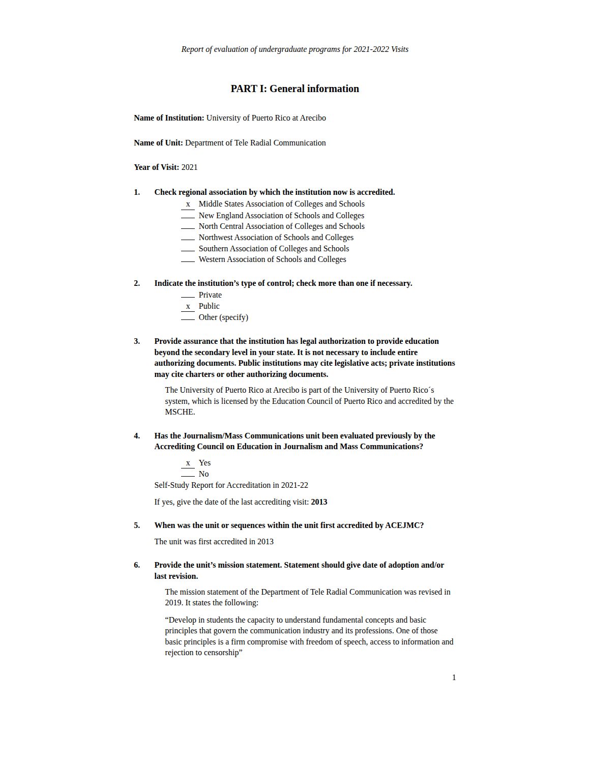Report of evaluation of undergraduate programs for 2021-2022 Visits
PART I: General information
Name of Institution: University of Puerto Rico at Arecibo
Name of Unit: Department of Tele Radial Communication
Year of Visit: 2021
Check regional association by which the institution now is accredited.
x Middle States Association of Colleges and Schools
New England Association of Schools and Colleges
North Central Association of Colleges and Schools
Northwest Association of Schools and Colleges
Southern Association of Colleges and Schools
Western Association of Schools and Colleges
Indicate the institution’s type of control; check more than one if necessary.
Private
x Public
Other (specify)
Provide assurance that the institution has legal authorization to provide education beyond the secondary level in your state. It is not necessary to include entire authorizing documents. Public institutions may cite legislative acts; private institutions may cite charters or other authorizing documents.
The University of Puerto Rico at Arecibo is part of the University of Puerto Rico´s system, which is licensed by the Education Council of Puerto Rico and accredited by the MSCHE.
Has the Journalism/Mass Communications unit been evaluated previously by the Accrediting Council on Education in Journalism and Mass Communications?
x Yes
No
Self-Study Report for Accreditation in 2021-22
If yes, give the date of the last accrediting visit: 2013
When was the unit or sequences within the unit first accredited by ACEJMC?
The unit was first accredited in 2013
Provide the unit’s mission statement. Statement should give date of adoption and/or last revision.
The mission statement of the Department of Tele Radial Communication was revised in 2019. It states the following:
“Develop in students the capacity to understand fundamental concepts and basic principles that govern the communication industry and its professions. One of those basic principles is a firm compromise with freedom of speech, access to information and rejection to censorship”
1